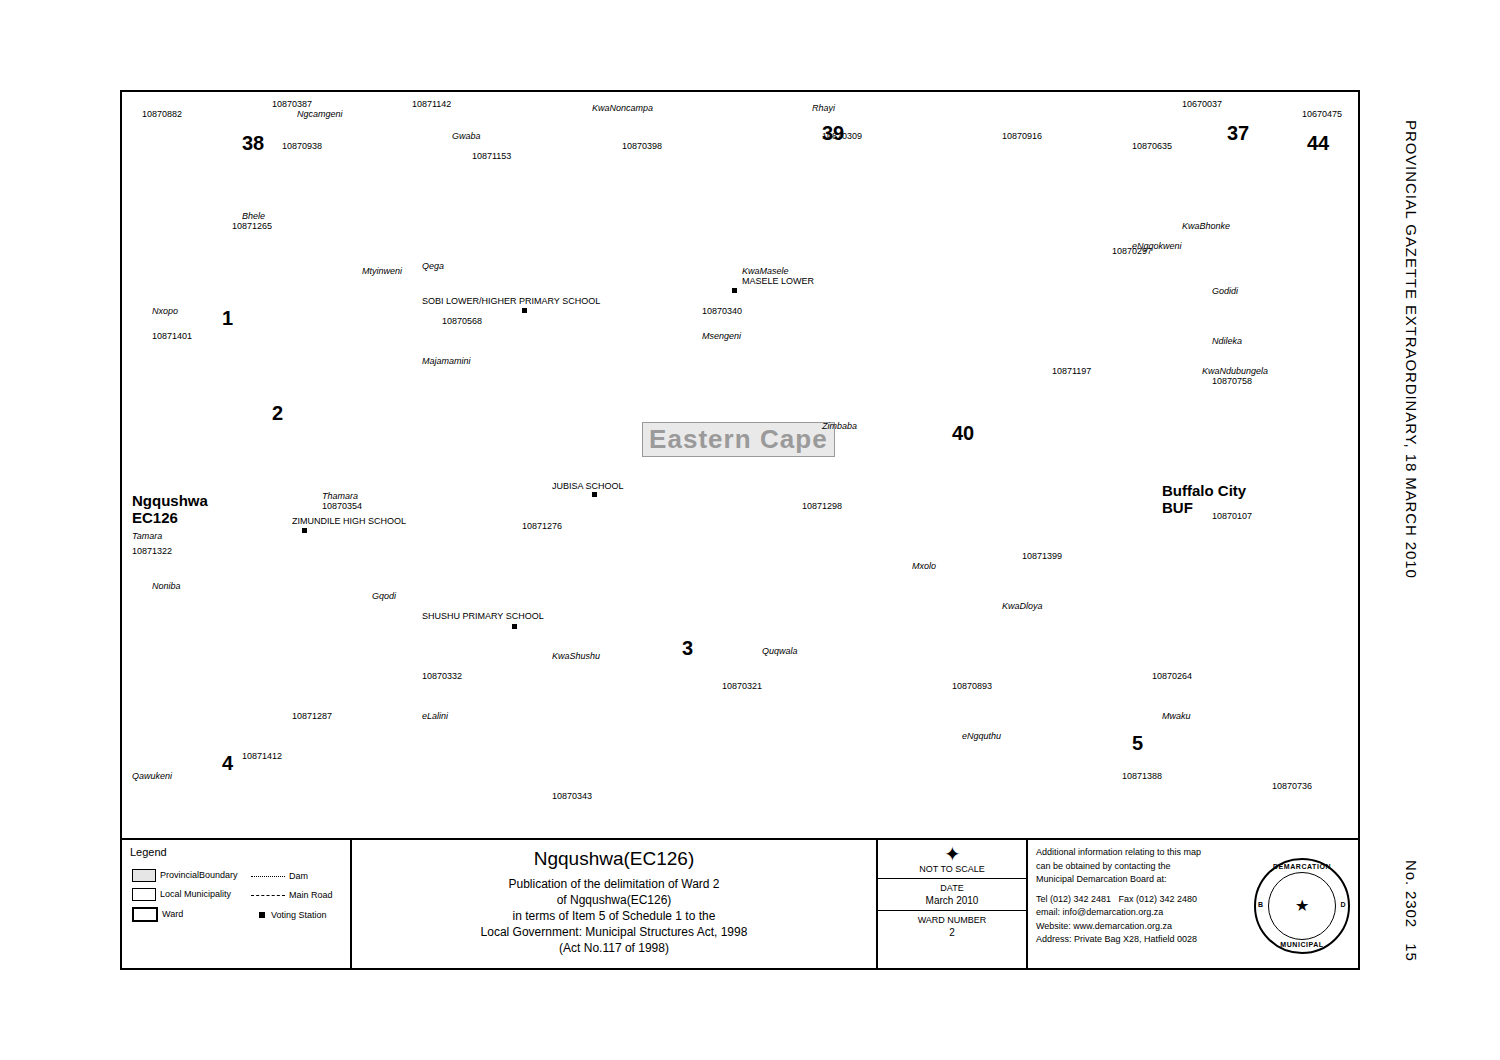PROVINCIAL GAZETTE EXTRAORDINARY, 18 MARCH 2010
No. 2302 15
Eastern Cape
38
39
37
44
1
2
40
3
5
4
Ngqushwa
EC126
Buffalo City
BUF
Ngcamgeni
KwaNoncampa
Rhayi
Gwaba
Bhele
Mtyinweni
Qega
Nxopo
KwaMasele
Msengeni
Majamamini
Zimbaba
eNgqokweni
KwaBhonke
Godidi
Ndileka
KwaNdubungela
Thamara
Tamara
Noniba
Gqodi
KwaShushu
Quqwala
Mxolo
KwaDloya
Mwaku
eNgquthu
eLalini
Qawukeni
SOBI LOWER/HIGHER PRIMARY SCHOOL
MASELE LOWER
JUBISA SCHOOL
ZIMUNDILE HIGH SCHOOL
SHUSHU PRIMARY SCHOOL
10870882
10870387
10871142
10870398
10870309
10870916
10670037
10670475
10870635
10870938
10871153
10871265
10871401
10870568
10870340
10870297
10871197
10870758
10870354
10870107
10871322
10871276
10871298
10871399
10870332
10870321
10870893
10870264
10871287
10871412
10870343
10871388
10870736
Legend
| ProvincialBoundary | Dam |
| Local Municipality | Main Road |
| Ward | Voting Station |
Ngqushwa(EC126)
Publication of the delimitation of Ward 2
of Ngqushwa(EC126)
in terms of Item 5 of Schedule 1 to the
Local Government: Municipal Structures Act, 1998
(Act No.117 of 1998)
✦
NOT TO SCALE
DATE
March 2010
WARD NUMBER
2
Additional information relating to this map
can be obtained by contacting the
Municipal Demarcation Board at:
Tel (012) 342 2481 Fax (012) 342 2480
email: info@demarcation.org.za
Website: www.demarcation.org.za
Address: Private Bag X28, Hatfield 0028
DEMARCATION
MUNICIPAL
B
D
★